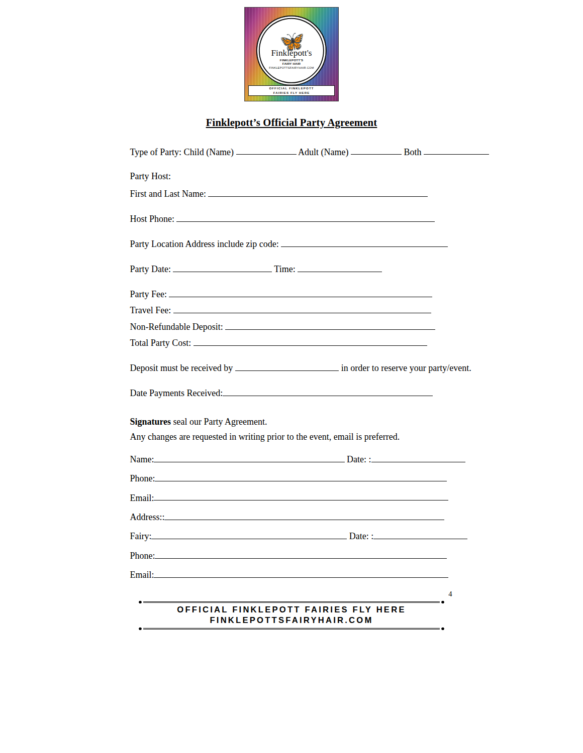🦋
Finklepott's
FINKLEPOTT'S
FAIRY HAIR
FINKLEPOTTSFAIRYHAIR.COM
OFFICIAL FINKLEPOTT
FAIRIES FLY HERE
Finklepott’s Official Party Agreement
Type of Party: Child (Name) Adult (Name) Both
Party Host:
First and Last Name:
Host Phone:
Party Location Address include zip code:
Party Date: Time:
Party Fee:
Travel Fee:
Non-Refundable Deposit:
Total Party Cost:
Deposit must be received by in order to reserve your party/event.
Date Payments Received:
Signatures seal our Party Agreement.
Any changes are requested in writing prior to the event, email is preferred.
Name: Date: :
Phone:
Email:
Address::
Fairy: Date: :
Phone:
Email:
4
OFFICIAL FINKLEPOTT FAIRIES FLY HERE
FINKLEPOTTSFAIRYHAIR.COM